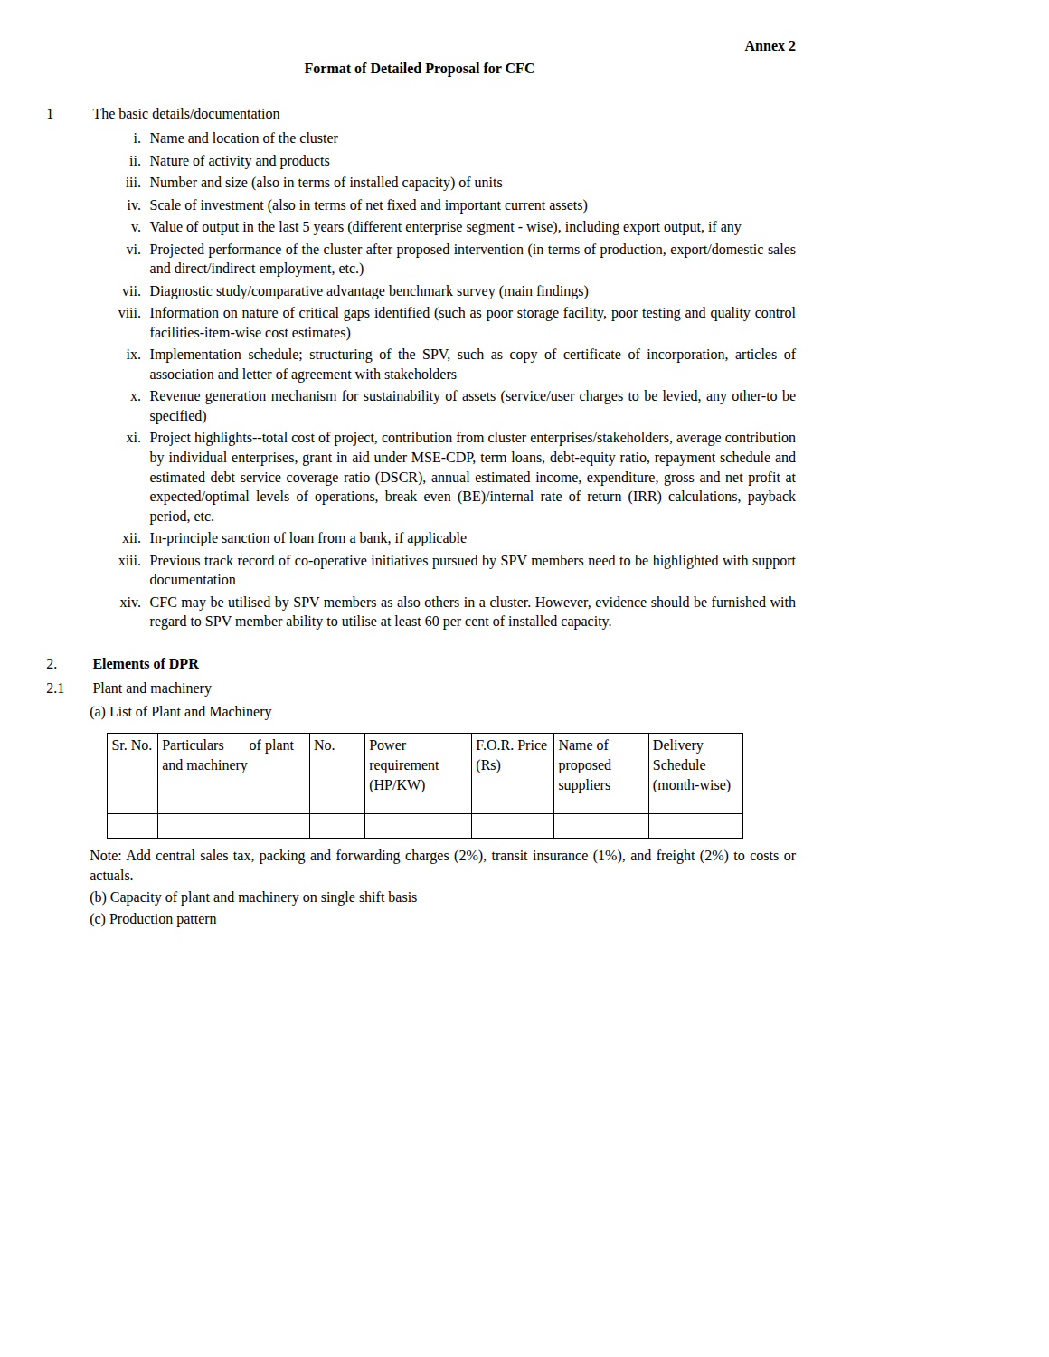Annex 2
Format of Detailed Proposal for CFC
1
The basic details/documentation
Name and location of the cluster
Nature of activity and products
Number and size (also in terms of installed capacity) of units
Scale of investment (also in terms of net fixed and important current assets)
Value of output in the last 5 years (different enterprise segment - wise), including export output, if any
Projected performance of the cluster after proposed intervention (in terms of production, export/domestic sales and direct/indirect employment, etc.)
Diagnostic study/comparative advantage benchmark survey (main findings)
Information on nature of critical gaps identified (such as poor storage facility, poor testing and quality control facilities-item-wise cost estimates)
Implementation schedule; structuring of the SPV, such as copy of certificate of incorporation, articles of association and letter of agreement with stakeholders
Revenue generation mechanism for sustainability of assets (service/user charges to be levied, any other-to be specified)
Project highlights--total cost of project, contribution from cluster enterprises/stakeholders, average contribution by individual enterprises, grant in aid under MSE-CDP, term loans, debt-equity ratio, repayment schedule and estimated debt service coverage ratio (DSCR), annual estimated income, expenditure, gross and net profit at expected/optimal levels of operations, break even (BE)/internal rate of return (IRR) calculations, payback period, etc.
In-principle sanction of loan from a bank, if applicable
Previous track record of co-operative initiatives pursued by SPV members need to be highlighted with support documentation
CFC may be utilised by SPV members as also others in a cluster. However, evidence should be furnished with regard to SPV member ability to utilise at least 60 per cent of installed capacity.
2.
Elements of DPR
2.1
Plant and machinery
(a) List of Plant and Machinery
| Sr. No. | Particulars of plant and machinery | No. | Power requirement (HP/KW) | F.O.R. Price (Rs) | Name of proposed suppliers | Delivery Schedule (month-wise) |
| --- | --- | --- | --- | --- | --- | --- |
Note: Add central sales tax, packing and forwarding charges (2%), transit insurance (1%), and freight (2%) to costs or actuals.
(b) Capacity of plant and machinery on single shift basis
(c) Production pattern